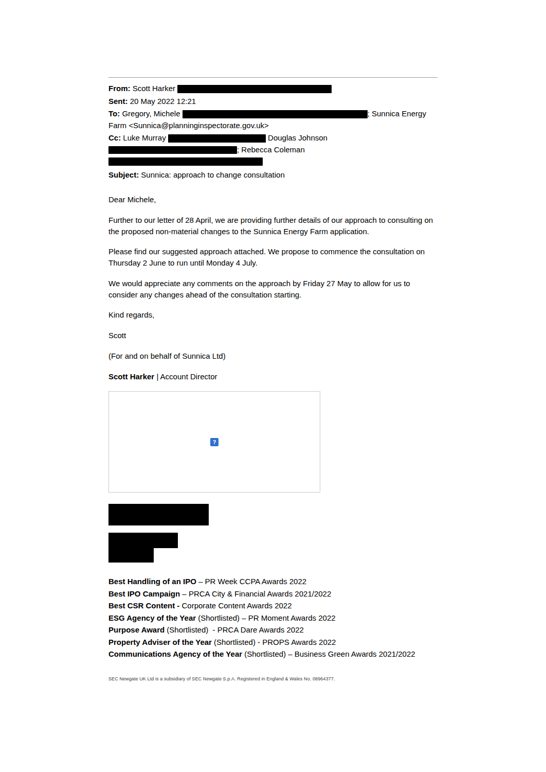From: Scott Harker
Sent: 20 May 2022 12:21
To: Gregory, Michele ; Sunnica Energy Farm <Sunnica@planninginspectorate.gov.uk>
Cc: Luke Murray Douglas Johnson ; Rebecca Coleman
Subject: Sunnica: approach to change consultation
Dear Michele,
Further to our letter of 28 April, we are providing further details of our approach to consulting on the proposed non-material changes to the Sunnica Energy Farm application.
Please find our suggested approach attached. We propose to commence the consultation on Thursday 2 June to run until Monday 4 July.
We would appreciate any comments on the approach by Friday 27 May to allow for us to consider any changes ahead of the consultation starting.
Kind regards,
Scott
(For and on behalf of Sunnica Ltd)
Scott Harker | Account Director
?
Best Handling of an IPO – PR Week CCPA Awards 2022
Best IPO Campaign – PRCA City & Financial Awards 2021/2022
Best CSR Content - Corporate Content Awards 2022
ESG Agency of the Year (Shortlisted) – PR Moment Awards 2022
Purpose Award (Shortlisted) - PRCA Dare Awards 2022
Property Adviser of the Year (Shortlisted) - PROPS Awards 2022
Communications Agency of the Year (Shortlisted) – Business Green Awards 2021/2022
SEC Newgate UK Ltd is a subsidiary of SEC Newgate S.p.A. Registered in England & Wales No. 08964377.